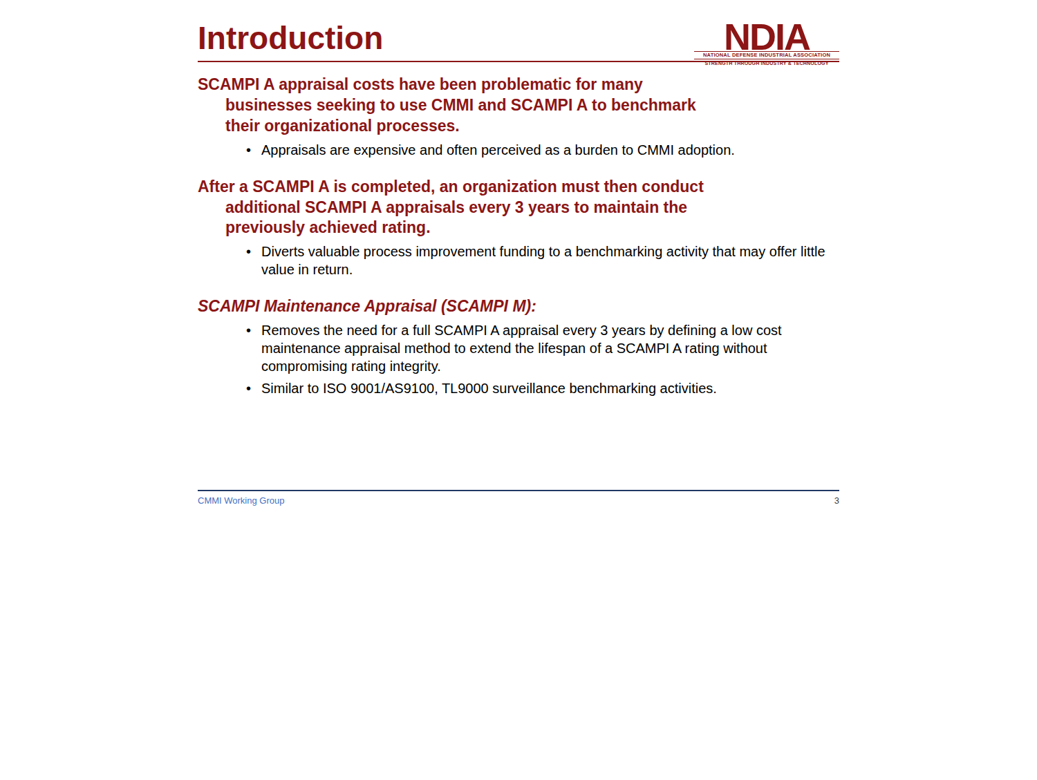NDIA
NATIONAL DEFENSE INDUSTRIAL ASSOCIATION
STRENGTH THROUGH INDUSTRY & TECHNOLOGY
Introduction
SCAMPI A appraisal costs have been problematic for manybusinesses seeking to use CMMI and SCAMPI A to benchmark their organizational processes.
Appraisals are expensive and often perceived as a burden to CMMI adoption.
After a SCAMPI A is completed, an organization must then conductadditional SCAMPI A appraisals every 3 years to maintain the previously achieved rating.
Diverts valuable process improvement funding to a benchmarking activity that may offer little value in return.
SCAMPI Maintenance Appraisal (SCAMPI M):
Removes the need for a full SCAMPI A appraisal every 3 years by defining a low cost maintenance appraisal method to extend the lifespan of a SCAMPI A rating without compromising rating integrity.
Similar to ISO 9001/AS9100, TL9000 surveillance benchmarking activities.
CMMI Working Group 3